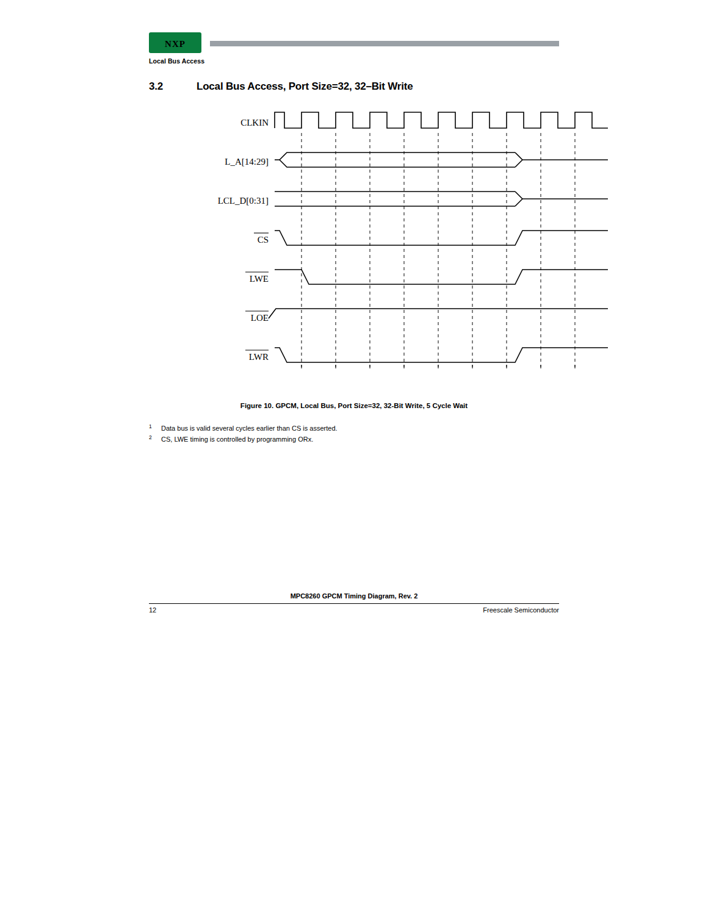NXP
Local Bus Access
3.2 Local Bus Access, Port Size=32, 32–Bit Write
CLKIN L_A[14:29] LCL_D[0:31] CS LWE LOE LWR
Figure 10. GPCM, Local Bus, Port Size=32, 32-Bit Write, 5 Cycle Wait
1Data bus is valid several cycles earlier than CS is asserted.
2CS, LWE timing is controlled by programming ORx.
MPC8260 GPCM Timing Diagram, Rev. 2
12
Freescale Semiconductor